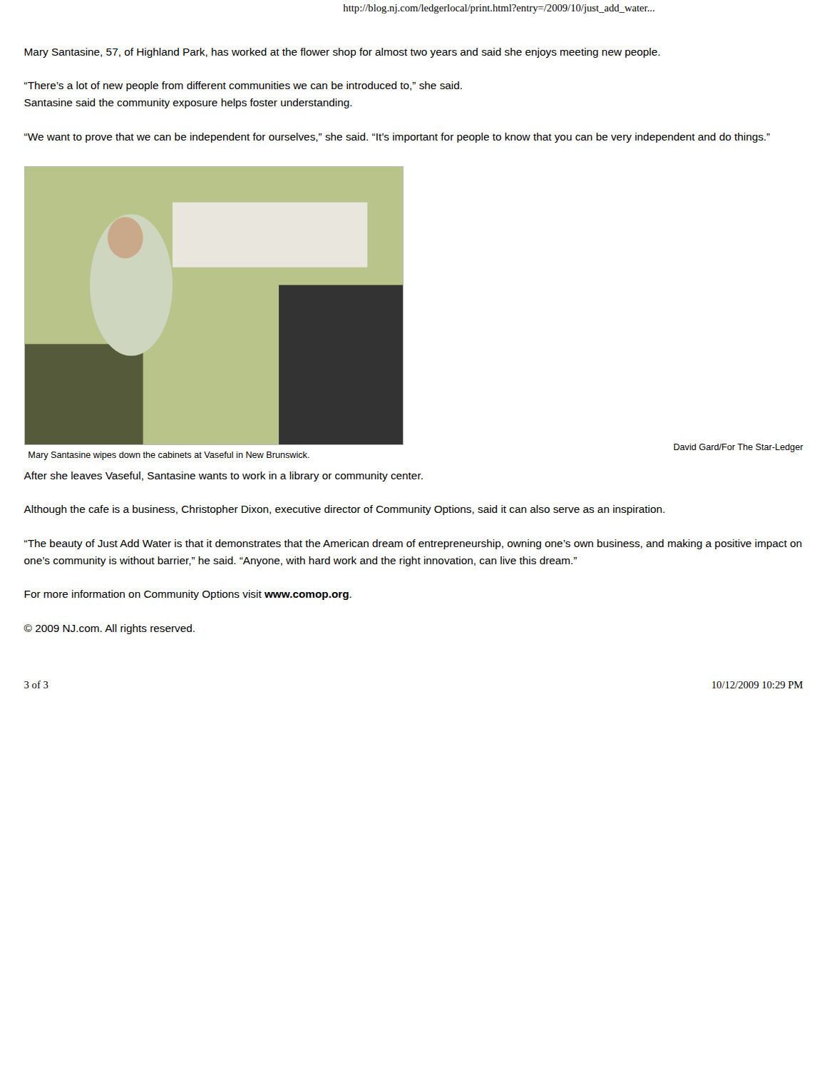http://blog.nj.com/ledgerlocal/print.html?entry=/2009/10/just_add_water...
Mary Santasine, 57, of Highland Park, has worked at the flower shop for almost two years and said she enjoys meeting new people.
“There’s a lot of new people from different communities we can be introduced to,” she said.
Santasine said the community exposure helps foster understanding.
“We want to prove that we can be independent for ourselves,” she said. “It’s important for people to know that you can be very independent and do things.”
David Gard/For The Star-Ledger
Mary Santasine wipes down the cabinets at Vaseful in New Brunswick.
After she leaves Vaseful, Santasine wants to work in a library or community center.
Although the cafe is a business, Christopher Dixon, executive director of Community Options, said it can also serve as an inspiration.
“The beauty of Just Add Water is that it demonstrates that the American dream of entrepreneurship, owning one’s own business, and making a positive impact on one’s community is without barrier,” he said. “Anyone, with hard work and the right innovation, can live this dream.”
For more information on Community Options visit www.comop.org.
© 2009 NJ.com. All rights reserved.
3 of 3 10/12/2009 10:29 PM